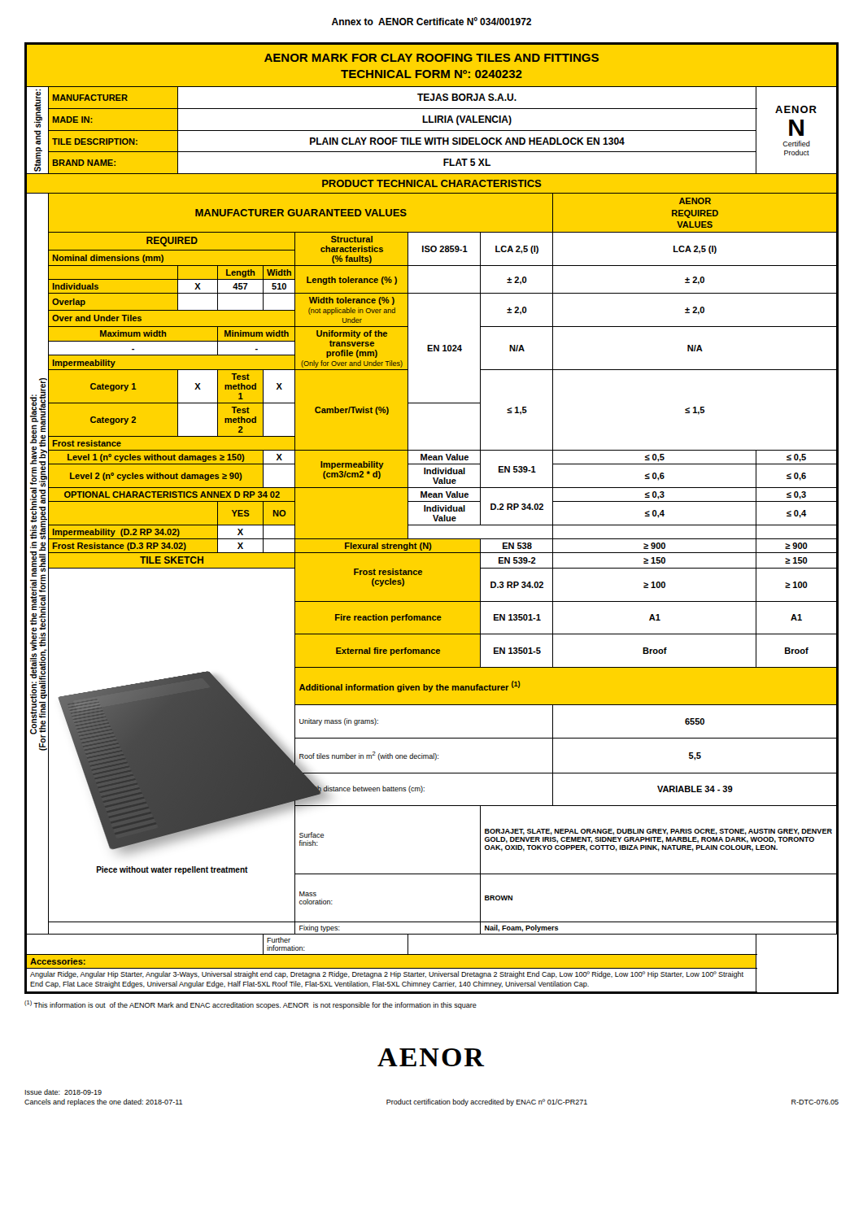Annex to AENOR Certificate Nº 034/001972
| AENOR MARK FOR CLAY ROOFING TILES AND FITTINGS TECHNICAL FORM Nº: 0240232 |
| Stamp and signature: | MANUFACTURER | TEJAS BORJA S.A.U. | AENOR N Certified Product |
| MADE IN: | LLIRIA (VALENCIA) |
| TILE DESCRIPTION: | PLAIN CLAY ROOF TILE WITH SIDELOCK AND HEADLOCK EN 1304 |
| BRAND NAME: | FLAT 5 XL |
| PRODUCT TECHNICAL CHARACTERISTICS |
| Construction: details where the material named in this technical form have been placed: (For the final qualification, this technical form shall be stamped and signed by the manufacturer) | MANUFACTURER GUARANTEED VALUES | AENOR REQUIRED VALUES |
| REQUIRED | Structural characteristics (% faults) | ISO 2859-1 | LCA 2,5 (I) | LCA 2,5 (I) |
| Nominal dimensions (mm) |
| | | Length | Width | Length tolerance (% ) | | ± 2,0 | ± 2,0 |
| Individuals | X | 457 | 510 |
| Overlap | | | | Width tolerance (% ) (not applicable in Over and Under | EN 1024 | ± 2,0 | ± 2,0 |
| Over and Under Tiles |
| Maximum width | Minimum width | Uniformity of the transverse profile (mm) (Only for Over and Under Tiles) | N/A | N/A |
| - | - |
| Impermeability |
| Category 1 | X | Test method 1 | X | Camber/Twist (%) | ≤ 1,5 | ≤ 1,5 |
| Category 2 | | Test method 2 | |
| Frost resistance |
| Level 1 (nº cycles without damages ≥ 150) | X | Impermeability (cm3/cm2 * d) | Mean Value | EN 539-1 | ≤ 0,5 | ≤ 0,5 |
| Level 2 (nº cycles without damages ≥ 90) | | Individual Value | ≤ 0,6 | ≤ 0,6 |
| OPTIONAL CHARACTERISTICS ANNEX D RP 34 02 | | Mean Value | D.2 RP 34.02 | ≤ 0,3 | ≤ 0,3 |
| | YES | NO | Individual Value | ≤ 0,4 | ≤ 0,4 |
| Impermeability (D.2 RP 34.02) | X | | | | |
| Frost Resistance (D.3 RP 34.02) | X | | Flexural strenght (N) | EN 538 | ≥ 900 | ≥ 900 |
| TILE SKETCH | Frost resistance (cycles) | EN 539-2 | ≥ 150 | ≥ 150 |
| Piece without water repellent treatment | D.3 RP 34.02 | ≥ 100 | ≥ 100 |
| Fire reaction perfomance | EN 13501-1 | A1 | A1 |
| External fire perfomance | EN 13501-5 | Broof | Broof |
| Additional information given by the manufacturer (1) |
| Unitary mass (in grams): | 6550 |
| Roof tiles number in m 2 (with one decimal): | 5,5 |
| Length distance between battens (cm): | VARIABLE 34 - 39 |
| Surface finish: | BORJAJET, SLATE, NEPAL ORANGE, DUBLIN GREY, PARIS OCRE, STONE, AUSTIN GREY, DENVER GOLD, DENVER IRIS, CEMENT, SIDNEY GRAPHITE, MARBLE, ROMA DARK, WOOD, TORONTO OAK, OXID, TOKYO COPPER, COTTO, IBIZA PINK, NATURE, PLAIN COLOUR, LEON. |
| Mass coloration: | BROWN |
| | Fixing types: | Nail, Foam, Polymers |
| | Further information: | |
| Accessories: |
| Angular Ridge, Angular Hip Starter, Angular 3-Ways, Universal straight end cap, Dretagna 2 Ridge, Dretagna 2 Hip Starter, Universal Dretagna 2 Straight End Cap, Low 100º Ridge, Low 100º Hip Starter, Low 100º Straight End Cap, Flat Lace Straight Edges, Universal Angular Edge, Half Flat-5XL Roof Tile, Flat-5XL Ventilation, Flat-5XL Chimney Carrier, 140 Chimney, Universal Ventilation Cap. |
(1) This information is out of the AENOR Mark and ENAC accreditation scopes. AENOR is not responsible for the information in this square
AENOR
Issue date: 2018-09-19
Cancels and replaces the one dated: 2018-07-11
Product certification body accredited by ENAC nº 01/C-PR271
R-DTC-076.05